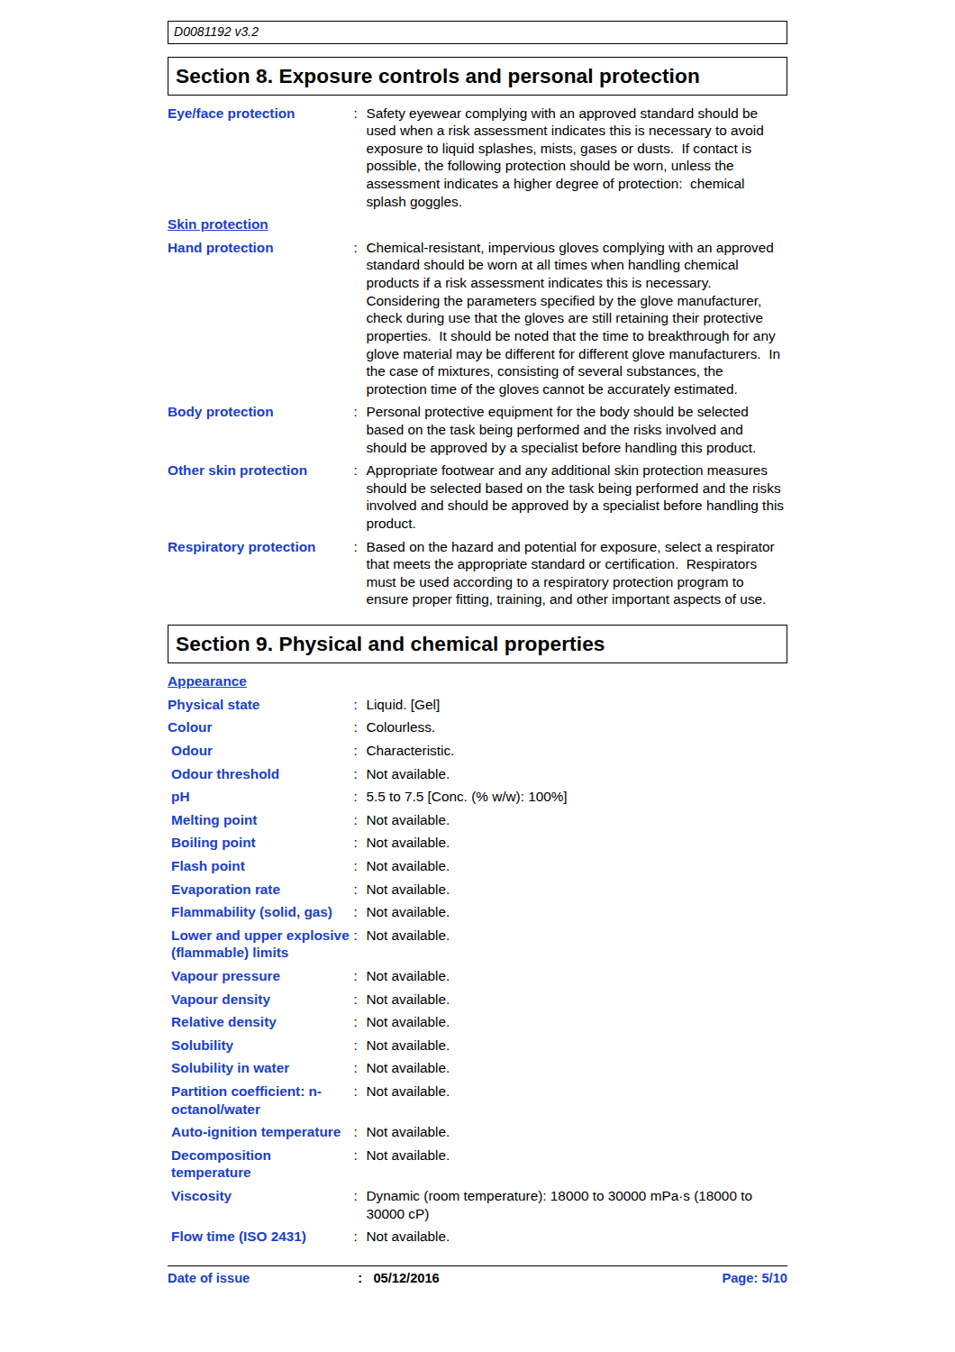D0081192 v3.2
Section 8. Exposure controls and personal protection
| Eye/face protection | : | Safety eyewear complying with an approved standard should be used when a risk assessment indicates this is necessary to avoid exposure to liquid splashes, mists, gases or dusts. If contact is possible, the following protection should be worn, unless the assessment indicates a higher degree of protection: chemical splash goggles. |
| Skin protection |
| Hand protection | : | Chemical-resistant, impervious gloves complying with an approved standard should be worn at all times when handling chemical products if a risk assessment indicates this is necessary. Considering the parameters specified by the glove manufacturer, check during use that the gloves are still retaining their protective properties. It should be noted that the time to breakthrough for any glove material may be different for different glove manufacturers. In the case of mixtures, consisting of several substances, the protection time of the gloves cannot be accurately estimated. |
| Body protection | : | Personal protective equipment for the body should be selected based on the task being performed and the risks involved and should be approved by a specialist before handling this product. |
| Other skin protection | : | Appropriate footwear and any additional skin protection measures should be selected based on the task being performed and the risks involved and should be approved by a specialist before handling this product. |
| Respiratory protection | : | Based on the hazard and potential for exposure, select a respirator that meets the appropriate standard or certification. Respirators must be used according to a respiratory protection program to ensure proper fitting, training, and other important aspects of use. |
Section 9. Physical and chemical properties
| Appearance |
| Physical state | : | Liquid. [Gel] |
| Colour | : | Colourless. |
| Odour | : | Characteristic. |
| Odour threshold | : | Not available. |
| pH | : | 5.5 to 7.5 [Conc. (% w/w): 100%] |
| Melting point | : | Not available. |
| Boiling point | : | Not available. |
| Flash point | : | Not available. |
| Evaporation rate | : | Not available. |
| Flammability (solid, gas) | : | Not available. |
| Lower and upper explosive (flammable) limits | : | Not available. |
| Vapour pressure | : | Not available. |
| Vapour density | : | Not available. |
| Relative density | : | Not available. |
| Solubility | : | Not available. |
| Solubility in water | : | Not available. |
| Partition coefficient: n-octanol/water | : | Not available. |
| Auto-ignition temperature | : | Not available. |
| Decomposition temperature | : | Not available. |
| Viscosity | : | Dynamic (room temperature): 18000 to 30000 mPa·s (18000 to 30000 cP) |
| Flow time (ISO 2431) | : | Not available. |
Date of issue
: 05/12/2016
Page: 5/10